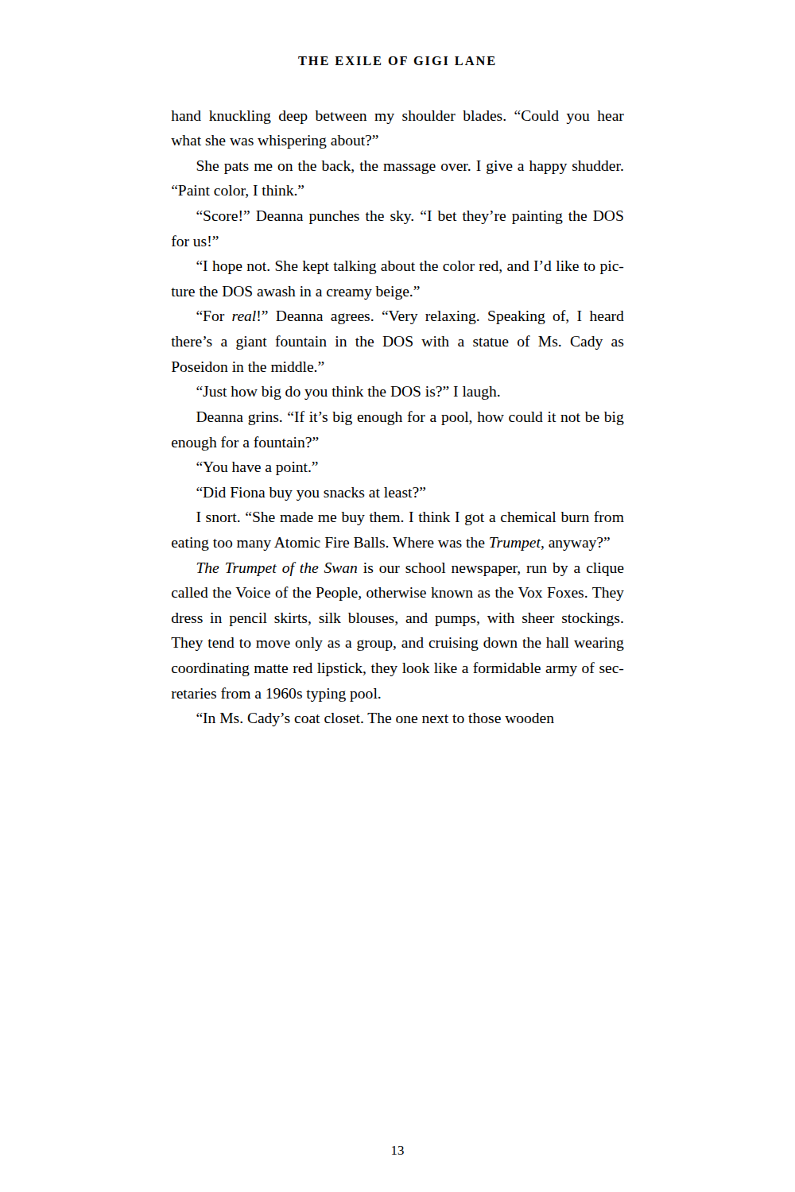The Exile of Gigi Lane
hand knuckling deep between my shoulder blades. “Could you hear what she was whispering about?”
She pats me on the back, the massage over. I give a happy shudder. “Paint color, I think.”
“Score!” Deanna punches the sky. “I bet they’re painting the DOS for us!”
“I hope not. She kept talking about the color red, and I’d like to picture the DOS awash in a creamy beige.”
“For real!” Deanna agrees. “Very relaxing. Speaking of, I heard there’s a giant fountain in the DOS with a statue of Ms. Cady as Poseidon in the middle.”
“Just how big do you think the DOS is?” I laugh.
Deanna grins. “If it’s big enough for a pool, how could it not be big enough for a fountain?”
“You have a point.”
“Did Fiona buy you snacks at least?”
I snort. “She made me buy them. I think I got a chemical burn from eating too many Atomic Fire Balls. Where was the Trumpet, anyway?”
The Trumpet of the Swan is our school newspaper, run by a clique called the Voice of the People, otherwise known as the Vox Foxes. They dress in pencil skirts, silk blouses, and pumps, with sheer stockings. They tend to move only as a group, and cruising down the hall wearing coordinating matte red lipstick, they look like a formidable army of secretaries from a 1960s typing pool.
“In Ms. Cady’s coat closet. The one next to those wooden
13